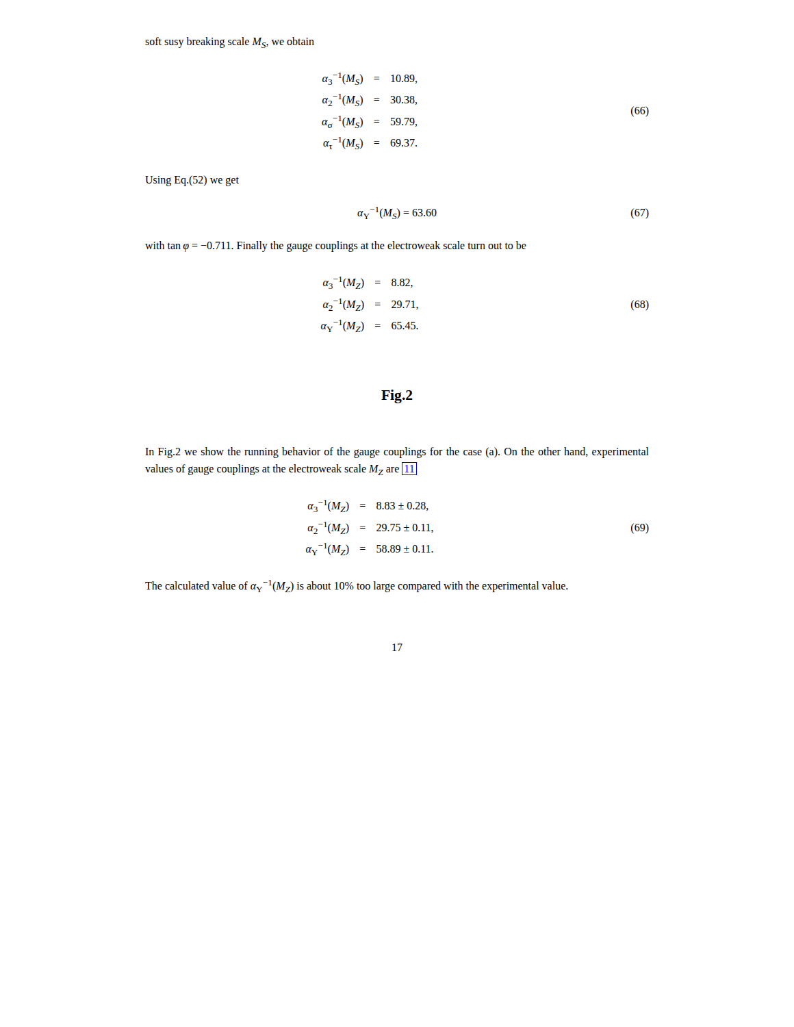soft susy breaking scale MS, we obtain
| α 3 −1 ( M S ) | = | 10.89, |
| α 2 −1 ( M S ) | = | 30.38, |
| α σ −1 ( M S ) | = | 59.79, |
| α τ −1 ( M S ) | = | 69.37. |
(66)
Using Eq.(52) we get
αY−1(MS) = 63.60 (67)
with tan φ = −0.711. Finally the gauge couplings at the electroweak scale turn out to be
| α 3 −1 ( M Z ) | = | 8.82, |
| α 2 −1 ( M Z ) | = | 29.71, |
| α Y −1 ( M Z ) | = | 65.45. |
(68)
Fig.2
In Fig.2 we show the running behavior of the gauge couplings for the case (a). On the other hand, experimental values of gauge couplings at the electroweak scale MZ are 11
| α 3 −1 ( M Z ) | = | 8.83 ± 0.28, |
| α 2 −1 ( M Z ) | = | 29.75 ± 0.11, |
| α Y −1 ( M Z ) | = | 58.89 ± 0.11. |
(69)
The calculated value of αY−1(MZ) is about 10% too large compared with the experimental value.
17